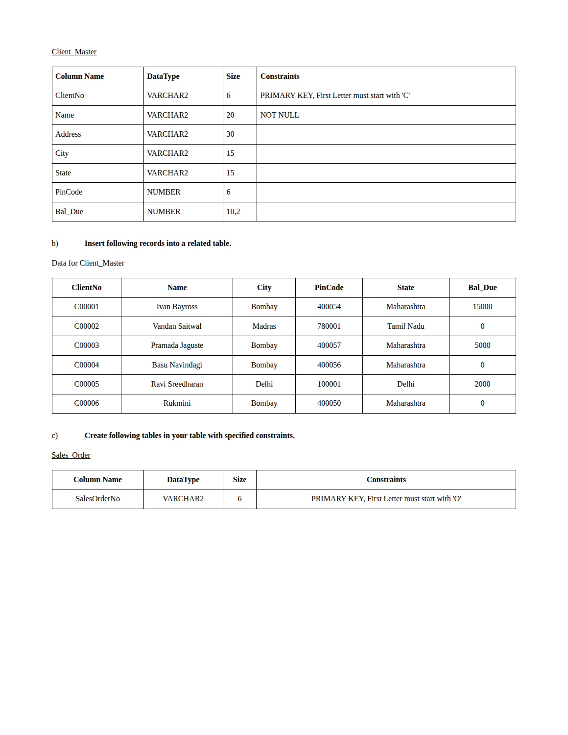Client_Master
| Column Name | DataType | Size | Constraints |
| --- | --- | --- | --- |
| ClientNo | VARCHAR2 | 6 | PRIMARY KEY, First Letter must start with 'C' |
| Name | VARCHAR2 | 20 | NOT NULL |
| Address | VARCHAR2 | 30 | |
| City | VARCHAR2 | 15 | |
| State | VARCHAR2 | 15 | |
| PinCode | NUMBER | 6 | |
| Bal_Due | NUMBER | 10,2 | |
b) Insert following records into a related table.
Data for Client_Master
| ClientNo | Name | City | PinCode | State | Bal_Due |
| --- | --- | --- | --- | --- | --- |
| C00001 | Ivan Bayross | Bombay | 400054 | Maharashtra | 15000 |
| C00002 | Vandan Saitwal | Madras | 780001 | Tamil Nadu | 0 |
| C00003 | Pramada Jaguste | Bombay | 400057 | Maharashtra | 5000 |
| C00004 | Basu Navindagi | Bombay | 400056 | Maharashtra | 0 |
| C00005 | Ravi Sreedharan | Delhi | 100001 | Delhi | 2000 |
| C00006 | Rukmini | Bombay | 400050 | Maharashtra | 0 |
c) Create following tables in your table with specified constraints.
Sales_Order
| Column Name | DataType | Size | Constraints |
| --- | --- | --- | --- |
| SalesOrderNo | VARCHAR2 | 6 | PRIMARY KEY, First Letter must start with 'O' |